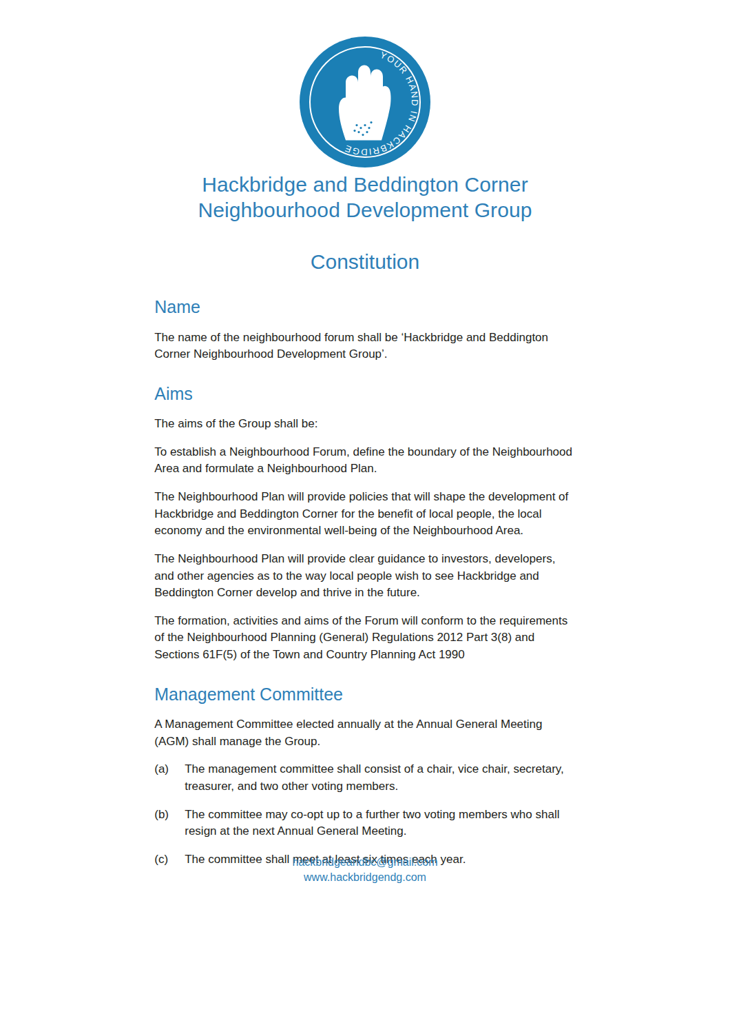YOUR HAND IN HACKBRIDGE
Hackbridge and Beddington Corner
Neighbourhood Development Group
Constitution
Name
The name of the neighbourhood forum shall be ‘Hackbridge and Beddington Corner Neighbourhood Development Group’.
Aims
The aims of the Group shall be:
To establish a Neighbourhood Forum, define the boundary of the Neighbourhood Area and formulate a Neighbourhood Plan.
The Neighbourhood Plan will provide policies that will shape the development of Hackbridge and Beddington Corner for the benefit of local people, the local economy and the environmental well-being of the Neighbourhood Area.
The Neighbourhood Plan will provide clear guidance to investors, developers, and other agencies as to the way local people wish to see Hackbridge and Beddington Corner develop and thrive in the future.
The formation, activities and aims of the Forum will conform to the requirements of the Neighbourhood Planning (General) Regulations 2012 Part 3(8) and Sections 61F(5) of the Town and Country Planning Act 1990
Management Committee
A Management Committee elected annually at the Annual General Meeting (AGM) shall manage the Group.
(a) The management committee shall consist of a chair, vice chair, secretary, treasurer, and two other voting members.
(b) The committee may co-opt up to a further two voting members who shall resign at the next Annual General Meeting.
(c) The committee shall meet at least six times each year.
hackbridgeandbc@gmail.com
www.hackbridgendg.com